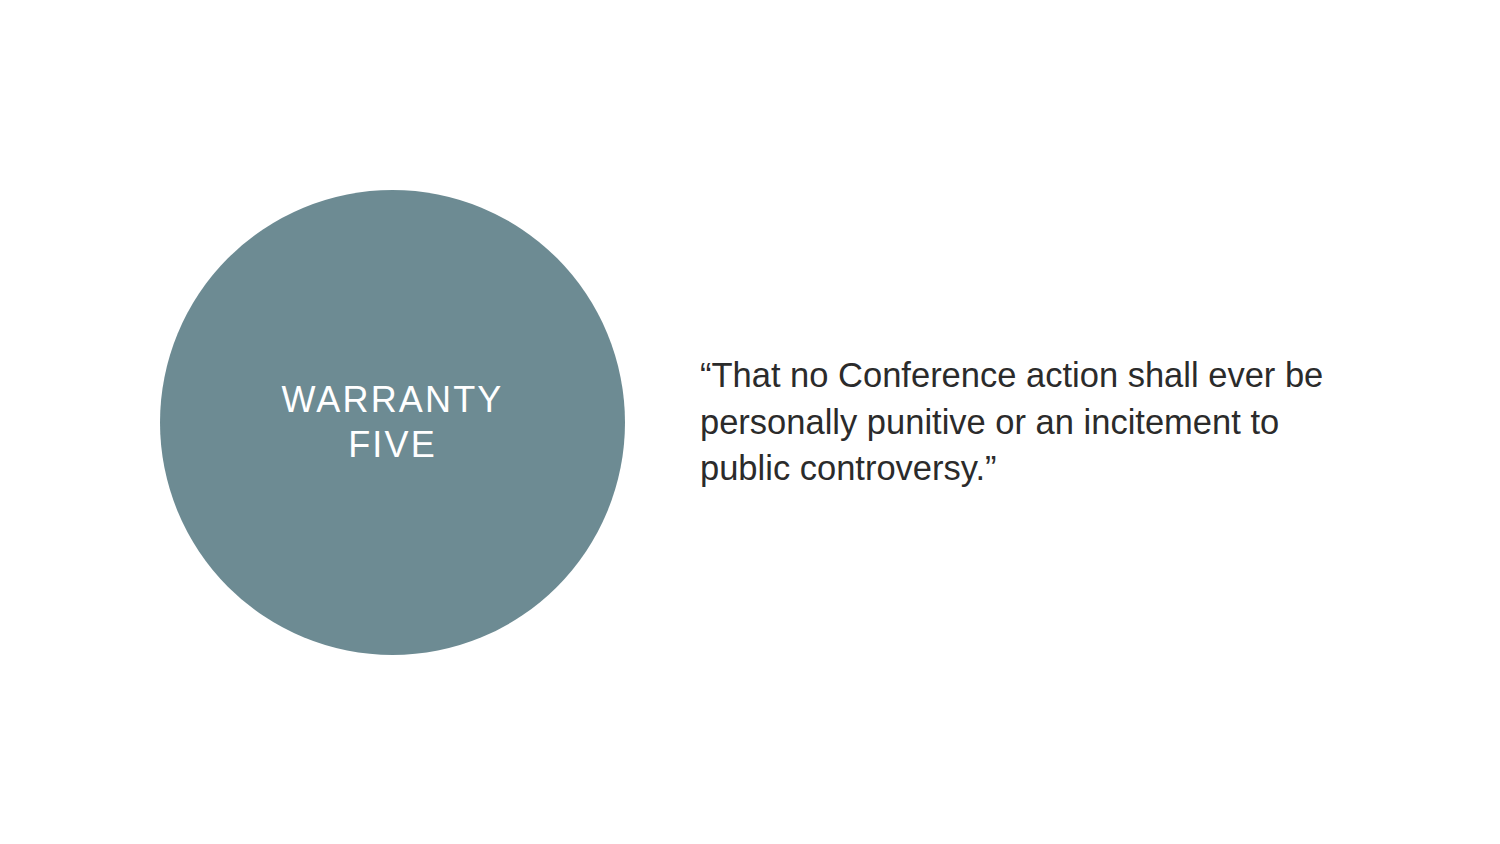WARRANTY
FIVE
“That no Conference action shall ever be personally punitive or an incitement to public controversy.”